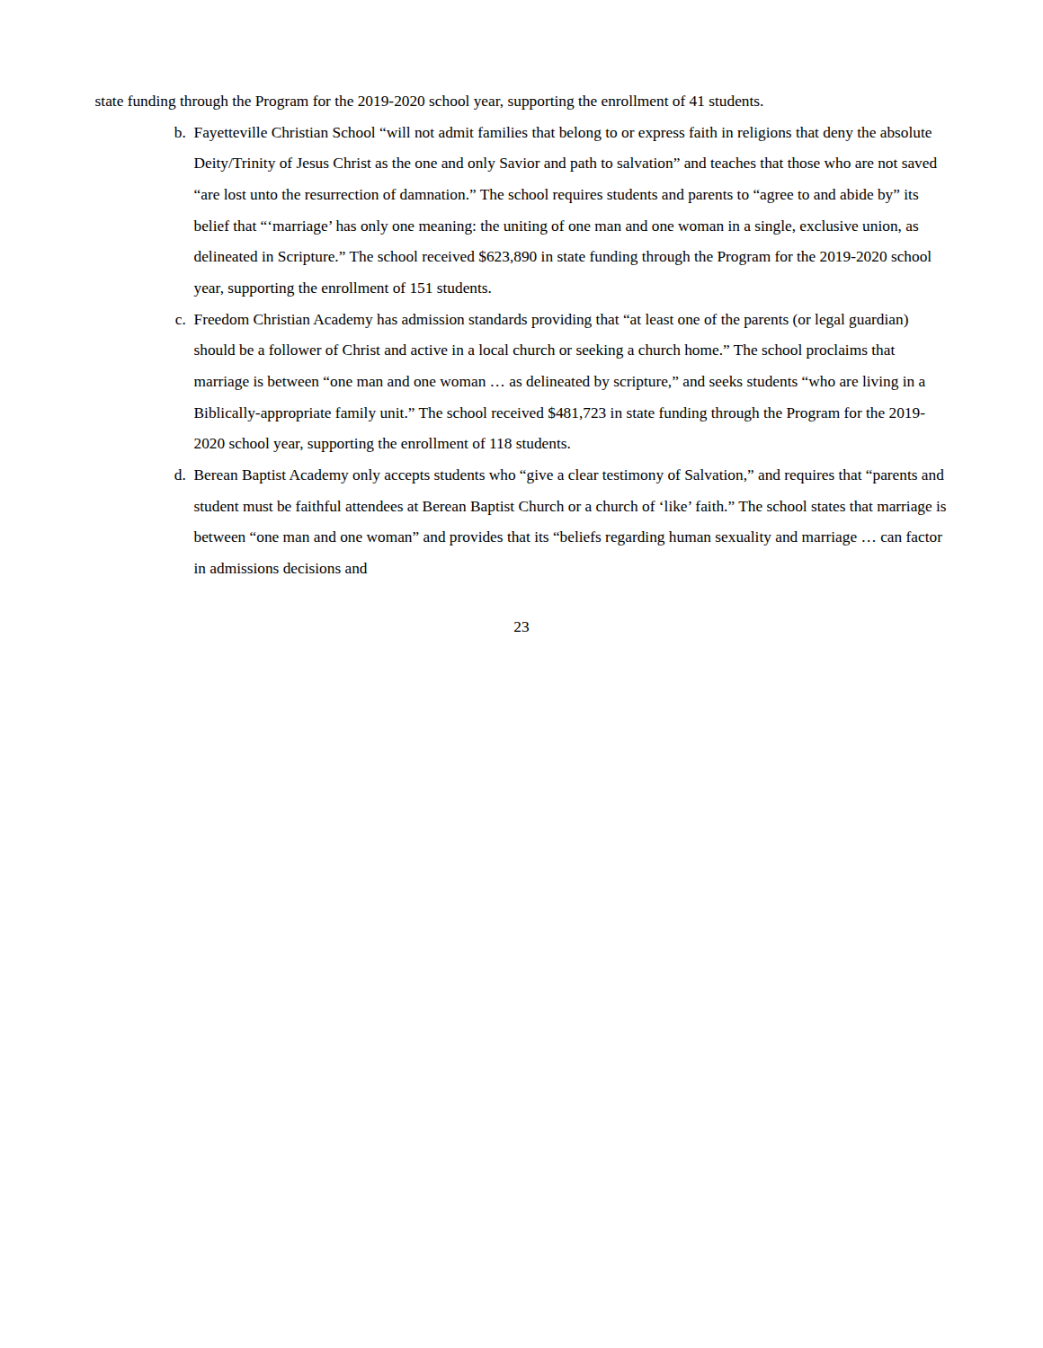state funding through the Program for the 2019-2020 school year, supporting the enrollment of 41 students.
Fayetteville Christian School “will not admit families that belong to or express faith in religions that deny the absolute Deity/Trinity of Jesus Christ as the one and only Savior and path to salvation” and teaches that those who are not saved “are lost unto the resurrection of damnation.” The school requires students and parents to “agree to and abide by” its belief that “‘marriage’ has only one meaning: the uniting of one man and one woman in a single, exclusive union, as delineated in Scripture.” The school received $623,890 in state funding through the Program for the 2019-2020 school year, supporting the enrollment of 151 students.
Freedom Christian Academy has admission standards providing that “at least one of the parents (or legal guardian) should be a follower of Christ and active in a local church or seeking a church home.” The school proclaims that marriage is between “one man and one woman … as delineated by scripture,” and seeks students “who are living in a Biblically-appropriate family unit.” The school received $481,723 in state funding through the Program for the 2019-2020 school year, supporting the enrollment of 118 students.
Berean Baptist Academy only accepts students who “give a clear testimony of Salvation,” and requires that “parents and student must be faithful attendees at Berean Baptist Church or a church of ‘like’ faith.” The school states that marriage is between “one man and one woman” and provides that its “beliefs regarding human sexuality and marriage … can factor in admissions decisions and
23